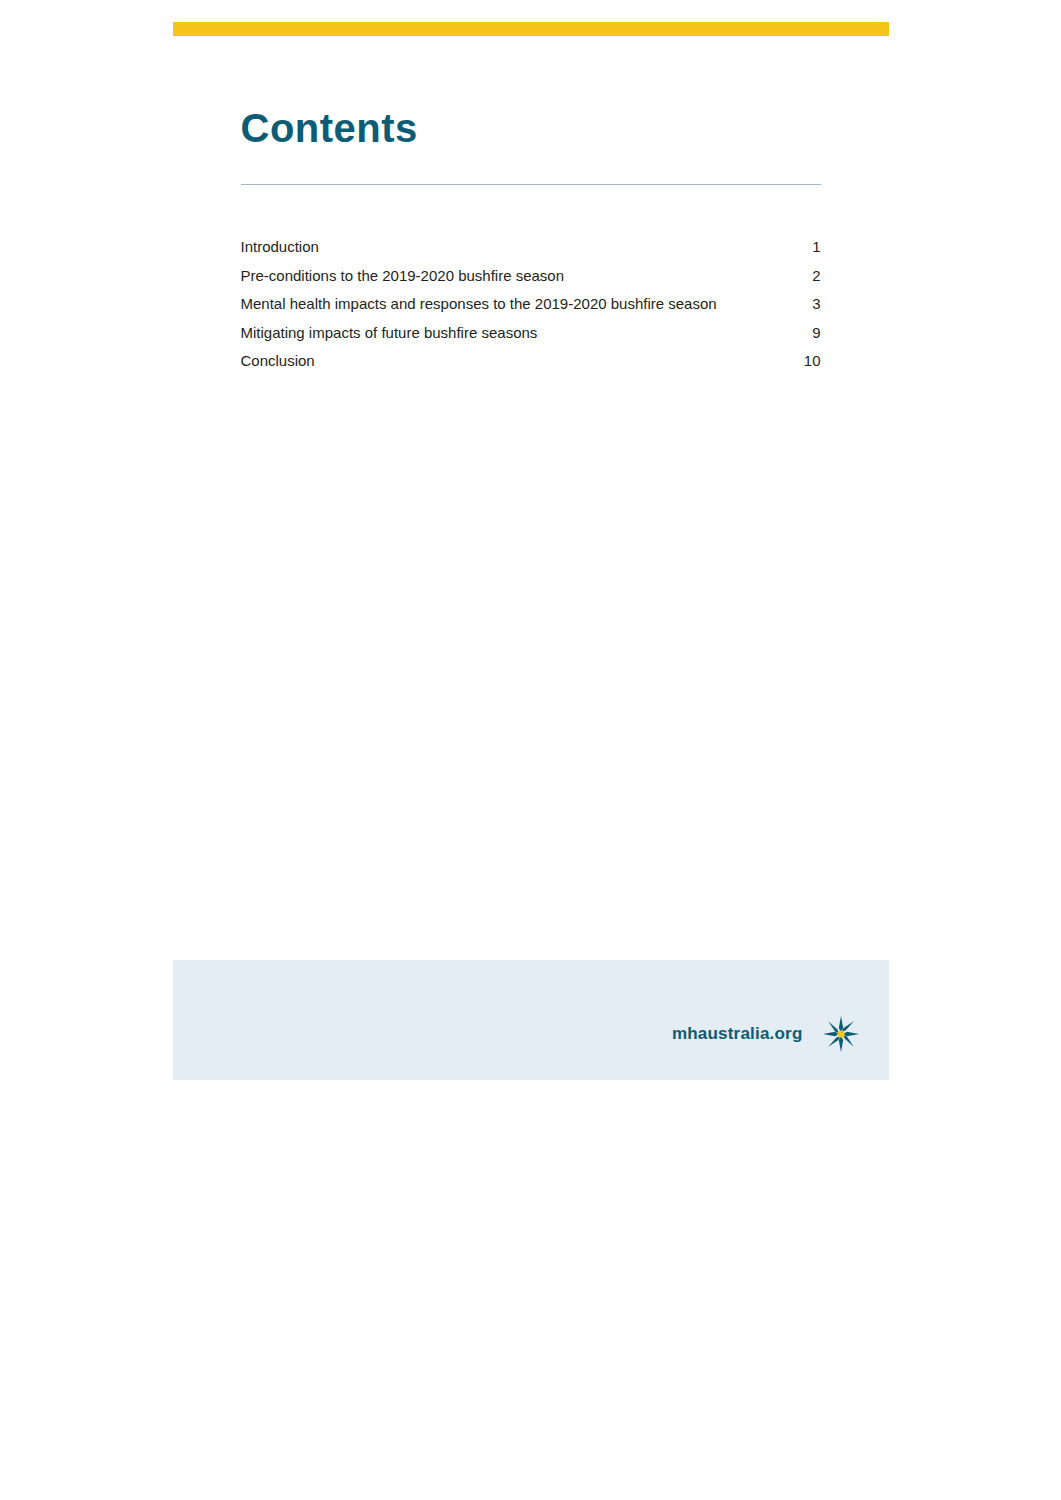Contents
| Introduction | 1 |
| Pre-conditions to the 2019-2020 bushfire season | 2 |
| Mental health impacts and responses to the 2019-2020 bushfire season | 3 |
| Mitigating impacts of future bushfire seasons | 9 |
| Conclusion | 10 |
mhaustralia.org